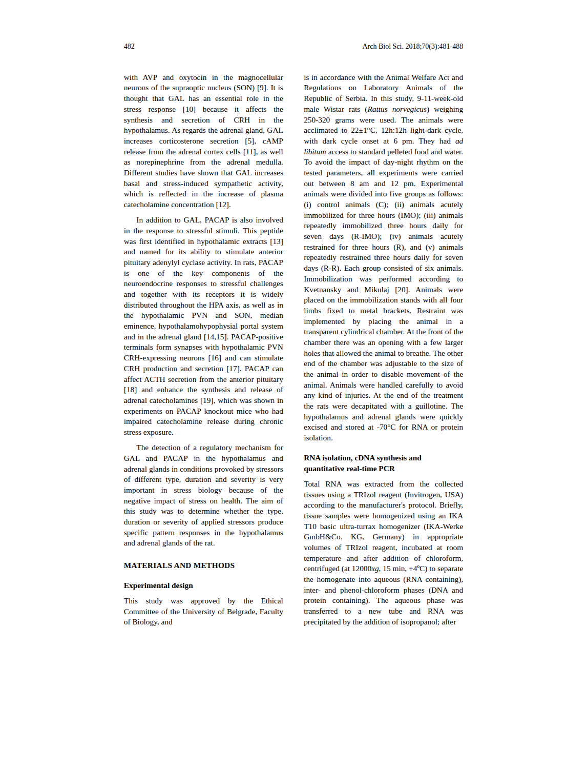482 Arch Biol Sci. 2018;70(3):481-488
with AVP and oxytocin in the magnocellular neurons of the supraoptic nucleus (SON) [9]. It is thought that GAL has an essential role in the stress response [10] because it affects the synthesis and secretion of CRH in the hypothalamus. As regards the adrenal gland, GAL increases corticosterone secretion [5], cAMP release from the adrenal cortex cells [11], as well as norepinephrine from the adrenal medulla. Different studies have shown that GAL increases basal and stress-induced sympathetic activity, which is reflected in the increase of plasma catecholamine concentration [12].
In addition to GAL, PACAP is also involved in the response to stressful stimuli. This peptide was first identified in hypothalamic extracts [13] and named for its ability to stimulate anterior pituitary adenylyl cyclase activity. In rats, PACAP is one of the key components of the neuroendocrine responses to stressful challenges and together with its receptors it is widely distributed throughout the HPA axis, as well as in the hypothalamic PVN and SON, median eminence, hypothalamohypophysial portal system and in the adrenal gland [14,15]. PACAP-positive terminals form synapses with hypothalamic PVN CRH-expressing neurons [16] and can stimulate CRH production and secretion [17]. PACAP can affect ACTH secretion from the anterior pituitary [18] and enhance the synthesis and release of adrenal catecholamines [19], which was shown in experiments on PACAP knockout mice who had impaired catecholamine release during chronic stress exposure.
The detection of a regulatory mechanism for GAL and PACAP in the hypothalamus and adrenal glands in conditions provoked by stressors of different type, duration and severity is very important in stress biology because of the negative impact of stress on health. The aim of this study was to determine whether the type, duration or severity of applied stressors produce specific pattern responses in the hypothalamus and adrenal glands of the rat.
Materials and Methods
Experimental design
This study was approved by the Ethical Committee of the University of Belgrade, Faculty of Biology, and
is in accordance with the Animal Welfare Act and Regulations on Laboratory Animals of the Republic of Serbia. In this study, 9-11-week-old male Wistar rats (Rattus norvegicus) weighing 250-320 grams were used. The animals were acclimated to 22±1°C, 12h:12h light-dark cycle, with dark cycle onset at 6 pm. They had ad libitum access to standard pelleted food and water. To avoid the impact of day-night rhythm on the tested parameters, all experiments were carried out between 8 am and 12 pm. Experimental animals were divided into five groups as follows: (i) control animals (C); (ii) animals acutely immobilized for three hours (IMO); (iii) animals repeatedly immobilized three hours daily for seven days (R-IMO); (iv) animals acutely restrained for three hours (R), and (v) animals repeatedly restrained three hours daily for seven days (R-R). Each group consisted of six animals. Immobilization was performed according to Kvetnansky and Mikulaj [20]. Animals were placed on the immobilization stands with all four limbs fixed to metal brackets. Restraint was implemented by placing the animal in a transparent cylindrical chamber. At the front of the chamber there was an opening with a few larger holes that allowed the animal to breathe. The other end of the chamber was adjustable to the size of the animal in order to disable movement of the animal. Animals were handled carefully to avoid any kind of injuries. At the end of the treatment the rats were decapitated with a guillotine. The hypothalamus and adrenal glands were quickly excised and stored at -70°C for RNA or protein isolation.
RNA isolation, cDNA synthesis and quantitative real-time PCR
Total RNA was extracted from the collected tissues using a TRIzol reagent (Invitrogen, USA) according to the manufacturer's protocol. Briefly, tissue samples were homogenized using an IKA T10 basic ultra-turrax homogenizer (IKA-Werke GmbH&Co. KG, Germany) in appropriate volumes of TRIzol reagent, incubated at room temperature and after addition of chloroform, centrifuged (at 12000xg, 15 min, +4ºC) to separate the homogenate into aqueous (RNA containing), inter- and phenol-chloroform phases (DNA and protein containing). The aqueous phase was transferred to a new tube and RNA was precipitated by the addition of isopropanol; after